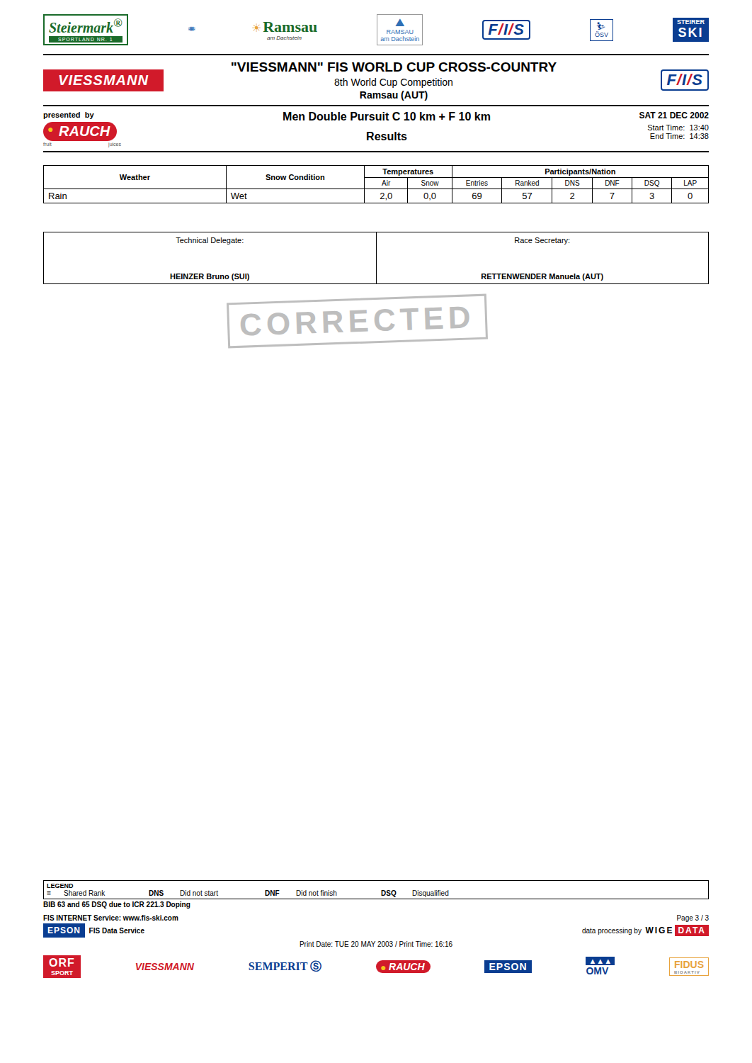Steiermark®
SPORTLAND NR. 1
❄❄❄
☀ Ramsau
am Dachstein
⛰
RAMSAU
am Dachstein
F/I/S
⛷
ÖSV
STEIRER
SKI
VIESSMANN
"VIESSMANN" FIS WORLD CUP CROSS-COUNTRY
8th World Cup Competition
Ramsau (AUT)
F/I/S
presented by
RAUCH
fruit juices
Men Double Pursuit C 10 km + F 10 km
Results
SAT 21 DEC 2002
Start Time: 13:40
End Time: 14:38
| Weather | Snow Condition | Temperatures | Participants/Nation |
| --- | --- | --- | --- |
| Air | Snow | Entries | Ranked | DNS | DNF | DSQ | LAP |
| Rain | Wet | 2,0 | 0,0 | 69 | 57 | 2 | 7 | 3 | 0 |
| Technical Delegate: HEINZER Bruno (SUI) | Race Secretary: RETTENWENDER Manuela (AUT) |
CORRECTED
LEGEND
= Shared Rank DNS Did not start DNF Did not finish DSQ Disqualified
BIB 63 and 65 DSQ due to ICR 221.3 Doping
FIS INTERNET Service: www.fis-ski.com
EPSON FIS Data Service
Page 3 / 3
data processing by WIGEDATA
Print Date: TUE 20 MAY 2003 / Print Time: 16:16
ORF
SPORT
VIESSMANN
SEMPERIT Ⓢ
RAUCH
EPSON
▲▲▲
OMV
FIDUS
BIOAKTIV